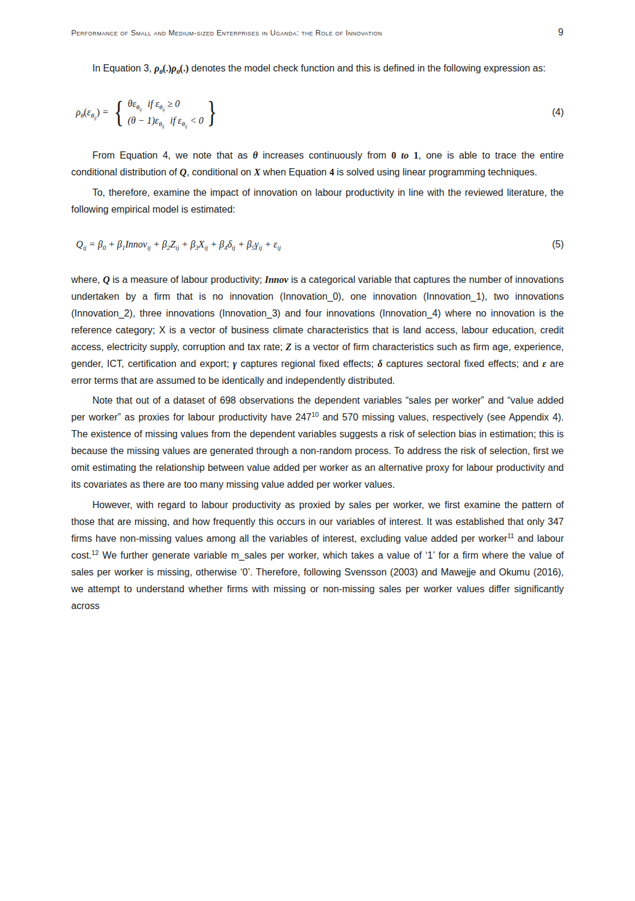Performance of Small and Medium-sized Enterprises in Uganda: the Role of Innovation 9
In Equation 3, ρθ(.) ρθ(.) denotes the model check function and this is defined in the following expression as:
ρθ(εθij) = { θεθij if εθij ≥ 0
(θ − 1)εθij if εθij < 0 }
(4)
From Equation 4, we note that as θ increases continuously from 0 to 1, one is able to trace the entire conditional distribution of Q, conditional on X when Equation 4 is solved using linear programming techniques.
To, therefore, examine the impact of innovation on labour productivity in line with the reviewed literature, the following empirical model is estimated:
Qij = β0 + β1Innovij + β2Zij + β3Xij + β4δij + β5γij + εij
(5)
where, Q is a measure of labour productivity; Innov is a categorical variable that captures the number of innovations undertaken by a firm that is no innovation (Innovation_0), one innovation (Innovation_1), two innovations (Innovation_2), three innovations (Innovation_3) and four innovations (Innovation_4) where no innovation is the reference category; X is a vector of business climate characteristics that is land access, labour education, credit access, electricity supply, corruption and tax rate; Z is a vector of firm characteristics such as firm age, experience, gender, ICT, certification and export; γ captures regional fixed effects; δ captures sectoral fixed effects; and ε are error terms that are assumed to be identically and independently distributed.
Note that out of a dataset of 698 observations the dependent variables “sales per worker” and “value added per worker” as proxies for labour productivity have 24710 and 570 missing values, respectively (see Appendix 4). The existence of missing values from the dependent variables suggests a risk of selection bias in estimation; this is because the missing values are generated through a non-random process. To address the risk of selection, first we omit estimating the relationship between value added per worker as an alternative proxy for labour productivity and its covariates as there are too many missing value added per worker values.
However, with regard to labour productivity as proxied by sales per worker, we first examine the pattern of those that are missing, and how frequently this occurs in our variables of interest. It was established that only 347 firms have non-missing values among all the variables of interest, excluding value added per worker11 and labour cost.12 We further generate variable m_sales per worker, which takes a value of ‘1’ for a firm where the value of sales per worker is missing, otherwise ‘0’. Therefore, following Svensson (2003) and Mawejje and Okumu (2016), we attempt to understand whether firms with missing or non-missing sales per worker values differ significantly across